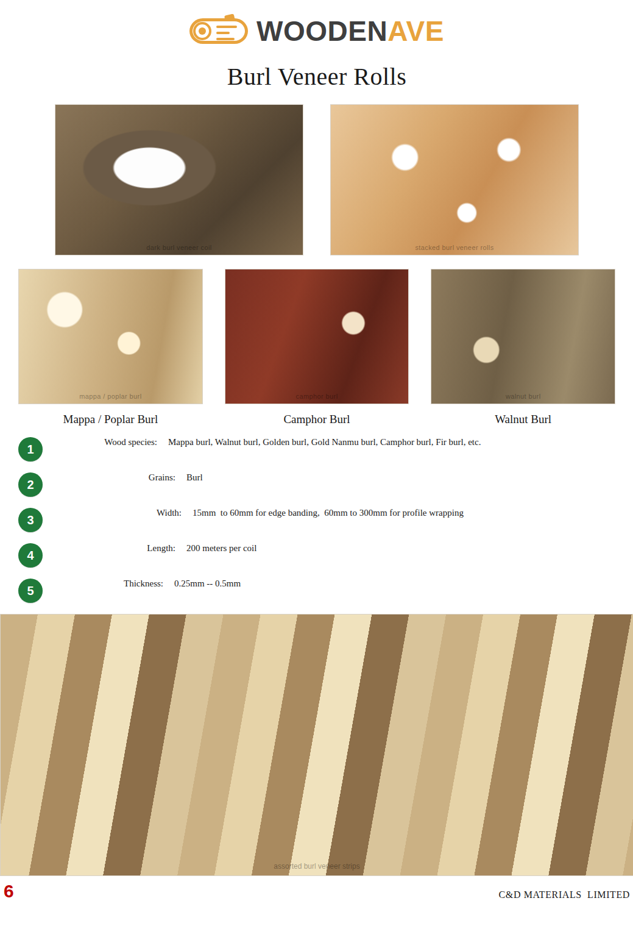WOODEN AVE
Burl Veneer Rolls
dark burl veneer coil
stacked burl veneer rolls
mappa / poplar burl
camphor burl
walnut burl
Mappa / Poplar Burl
Camphor Burl
Walnut Burl
Wood species: Mappa burl, Walnut burl, Golden burl, Gold Nanmu burl, Camphor burl, Fir burl, etc.
Grains: Burl
Width: 15mm to 60mm for edge banding, 60mm to 300mm for profile wrapping
Length: 200 meters per coil
Thickness: 0.25mm -- 0.5mm
assorted burl veneer strips
6
C&D MATERIALS LIMITED